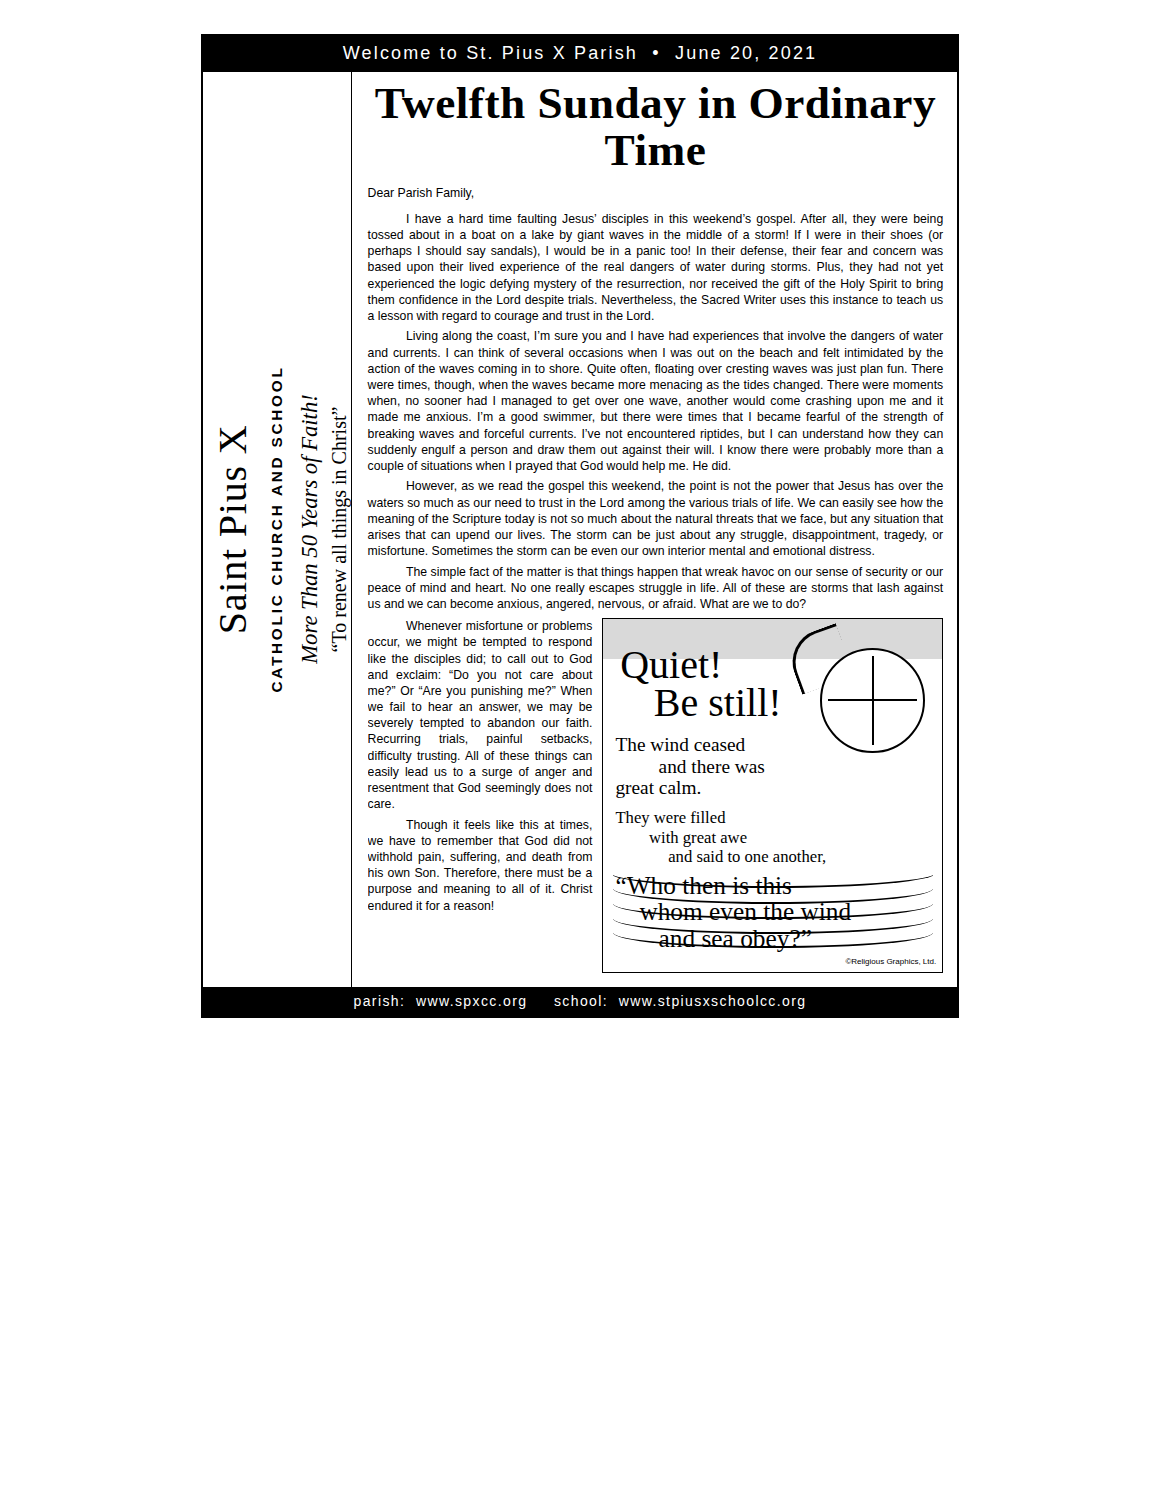Welcome to St. Pius X Parish • June 20, 2021
Saint Pius X
CATHOLIC CHURCH AND SCHOOL
More Than 50 Years of Faith!
“To renew all things in Christ”
Twelfth Sunday in Ordinary Time
Dear Parish Family,
I have a hard time faulting Jesus’ disciples in this weekend’s gospel. After all, they were being tossed about in a boat on a lake by giant waves in the middle of a storm! If I were in their shoes (or perhaps I should say sandals), I would be in a panic too! In their defense, their fear and concern was based upon their lived experience of the real dangers of water during storms. Plus, they had not yet experienced the logic defying mystery of the resurrection, nor received the gift of the Holy Spirit to bring them confidence in the Lord despite trials. Nevertheless, the Sacred Writer uses this instance to teach us a lesson with regard to courage and trust in the Lord.
Living along the coast, I’m sure you and I have had experiences that involve the dangers of water and currents. I can think of several occasions when I was out on the beach and felt intimidated by the action of the waves coming in to shore. Quite often, floating over cresting waves was just plan fun. There were times, though, when the waves became more menacing as the tides changed. There were moments when, no sooner had I managed to get over one wave, another would come crashing upon me and it made me anxious. I’m a good swimmer, but there were times that I became fearful of the strength of breaking waves and forceful currents. I’ve not encountered riptides, but I can understand how they can suddenly engulf a person and draw them out against their will. I know there were probably more than a couple of situations when I prayed that God would help me. He did.
However, as we read the gospel this weekend, the point is not the power that Jesus has over the waters so much as our need to trust in the Lord among the various trials of life. We can easily see how the meaning of the Scripture today is not so much about the natural threats that we face, but any situation that arises that can upend our lives. The storm can be just about any struggle, disappointment, tragedy, or misfortune. Sometimes the storm can be even our own interior mental and emotional distress.
The simple fact of the matter is that things happen that wreak havoc on our sense of security or our peace of mind and heart. No one really escapes struggle in life. All of these are storms that lash against us and we can become anxious, angered, nervous, or afraid. What are we to do?
Quiet!Be still!
The wind ceased and there was great calm.
They were filled with great awe and said to one another,
“Who then is this whom even the wind and sea obey?”
©Religious Graphics, Ltd.
Whenever misfortune or problems occur, we might be tempted to respond like the disciples did; to call out to God and exclaim: “Do you not care about me?” Or “Are you punishing me?” When we fail to hear an answer, we may be severely tempted to abandon our faith. Recurring trials, painful setbacks, difficulty trusting. All of these things can easily lead us to a surge of anger and resentment that God seemingly does not care.
Though it feels like this at times, we have to remember that God did not withhold pain, suffering, and death from his own Son. Therefore, there must be a purpose and meaning to all of it. Christ endured it for a reason!
parish: www.spxcc.org school: www.stpiusxschoolcc.org